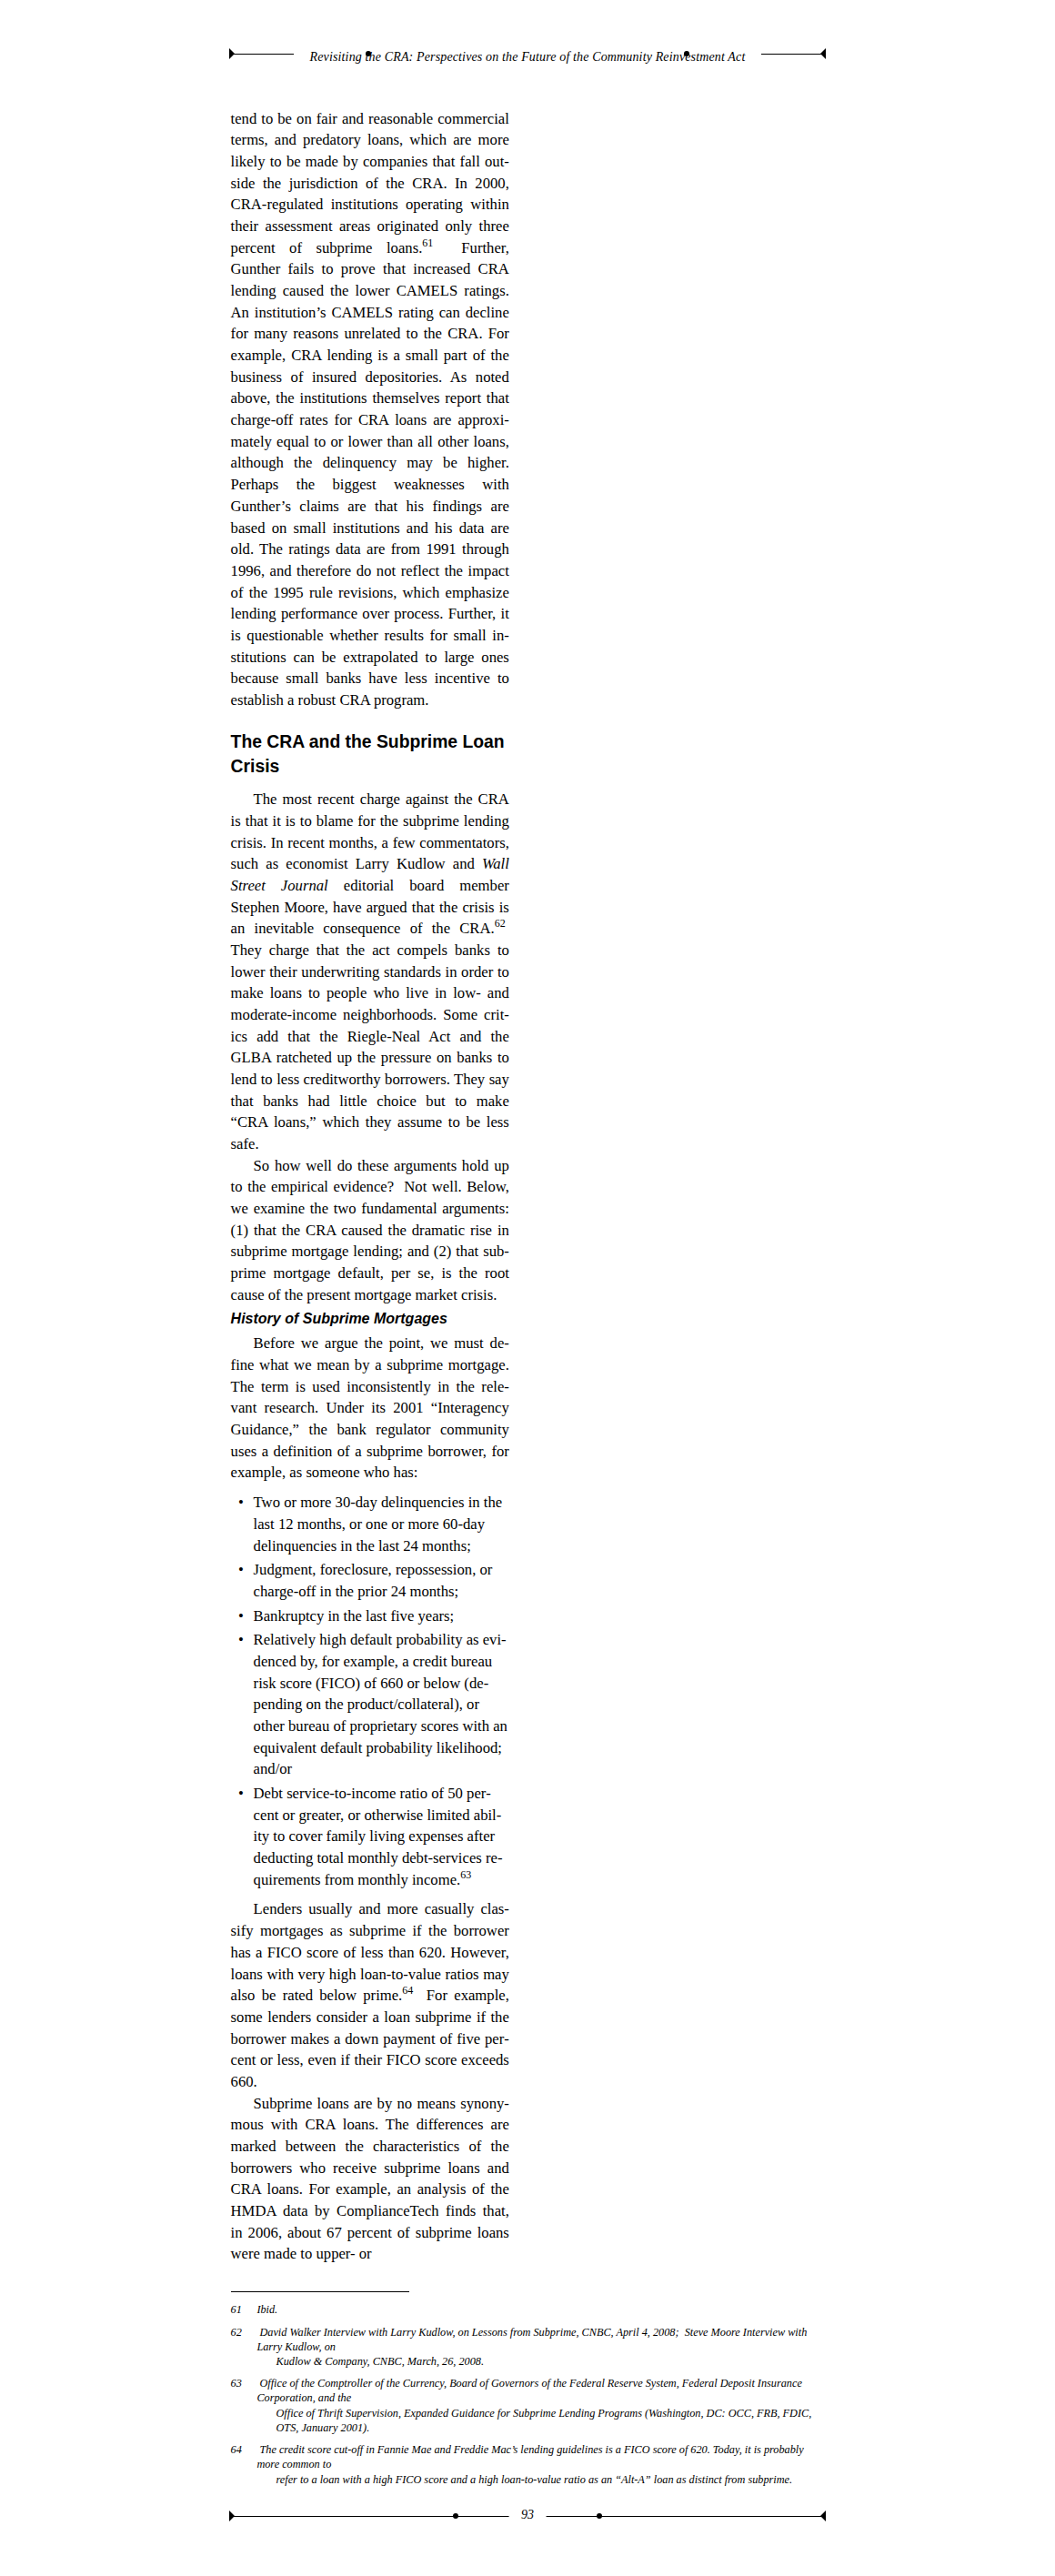Revisiting the CRA: Perspectives on the Future of the Community Reinvestment Act
tend to be on fair and reasonable commercial terms, and predatory loans, which are more likely to be made by companies that fall outside the jurisdiction of the CRA. In 2000, CRA-regulated institutions operating within their assessment areas originated only three percent of subprime loans.61 Further, Gunther fails to prove that increased CRA lending caused the lower CAMELS ratings. An institution’s CAMELS rating can decline for many reasons unrelated to the CRA. For example, CRA lending is a small part of the business of insured depositories. As noted above, the institutions themselves report that charge-off rates for CRA loans are approximately equal to or lower than all other loans, although the delinquency may be higher. Perhaps the biggest weaknesses with Gunther’s claims are that his findings are based on small institutions and his data are old. The ratings data are from 1991 through 1996, and therefore do not reflect the impact of the 1995 rule revisions, which emphasize lending performance over process. Further, it is questionable whether results for small institutions can be extrapolated to large ones because small banks have less incentive to establish a robust CRA program.
The CRA and the Subprime Loan Crisis
The most recent charge against the CRA is that it is to blame for the subprime lending crisis. In recent months, a few commentators, such as economist Larry Kudlow and Wall Street Journal editorial board member Stephen Moore, have argued that the crisis is an inevitable consequence of the CRA.62 They charge that the act compels banks to lower their underwriting standards in order to make loans to people who live in low- and moderate-income neighborhoods. Some critics add that the Riegle-Neal Act and the GLBA ratcheted up the pressure on banks to lend to less creditworthy borrowers. They say that banks had little choice but to make “CRA loans,” which they assume to be less safe.
So how well do these arguments hold up to the empirical evidence? Not well. Below, we examine the two fundamental arguments: (1) that the CRA caused the dramatic rise in subprime mortgage lending; and (2) that subprime mortgage default, per se, is the root cause of the present mortgage market crisis.
History of Subprime Mortgages
Before we argue the point, we must define what we mean by a subprime mortgage. The term is used inconsistently in the relevant research. Under its 2001 “Interagency Guidance,” the bank regulator community uses a definition of a subprime borrower, for example, as someone who has:
Two or more 30-day delinquencies in the last 12 months, or one or more 60-day delinquencies in the last 24 months;
Judgment, foreclosure, repossession, or charge-off in the prior 24 months;
Bankruptcy in the last five years;
Relatively high default probability as evidenced by, for example, a credit bureau risk score (FICO) of 660 or below (depending on the product/collateral), or other bureau of proprietary scores with an equivalent default probability likelihood; and/or
Debt service-to-income ratio of 50 percent or greater, or otherwise limited ability to cover family living expenses after deducting total monthly debt-services requirements from monthly income.63
Lenders usually and more casually classify mortgages as subprime if the borrower has a FICO score of less than 620. However, loans with very high loan-to-value ratios may also be rated below prime.64 For example, some lenders consider a loan subprime if the borrower makes a down payment of five percent or less, even if their FICO score exceeds 660.
Subprime loans are by no means synonymous with CRA loans. The differences are marked between the characteristics of the borrowers who receive subprime loans and CRA loans. For example, an analysis of the HMDA data by ComplianceTech finds that, in 2006, about 67 percent of subprime loans were made to upper- or
61
Ibid.
62
David Walker Interview with Larry Kudlow, on Lessons from Subprime, CNBC, April 4, 2008; Steve Moore Interview with Larry Kudlow, on Kudlow & Company, CNBC, March, 26, 2008.
63
Office of the Comptroller of the Currency, Board of Governors of the Federal Reserve System, Federal Deposit Insurance Corporation, and the Office of Thrift Supervision, Expanded Guidance for Subprime Lending Programs (Washington, DC: OCC, FRB, FDIC, OTS, January 2001).
64
The credit score cut-off in Fannie Mae and Freddie Mac’s lending guidelines is a FICO score of 620. Today, it is probably more common to refer to a loan with a high FICO score and a high loan-to-value ratio as an “Alt-A” loan as distinct from subprime.
93